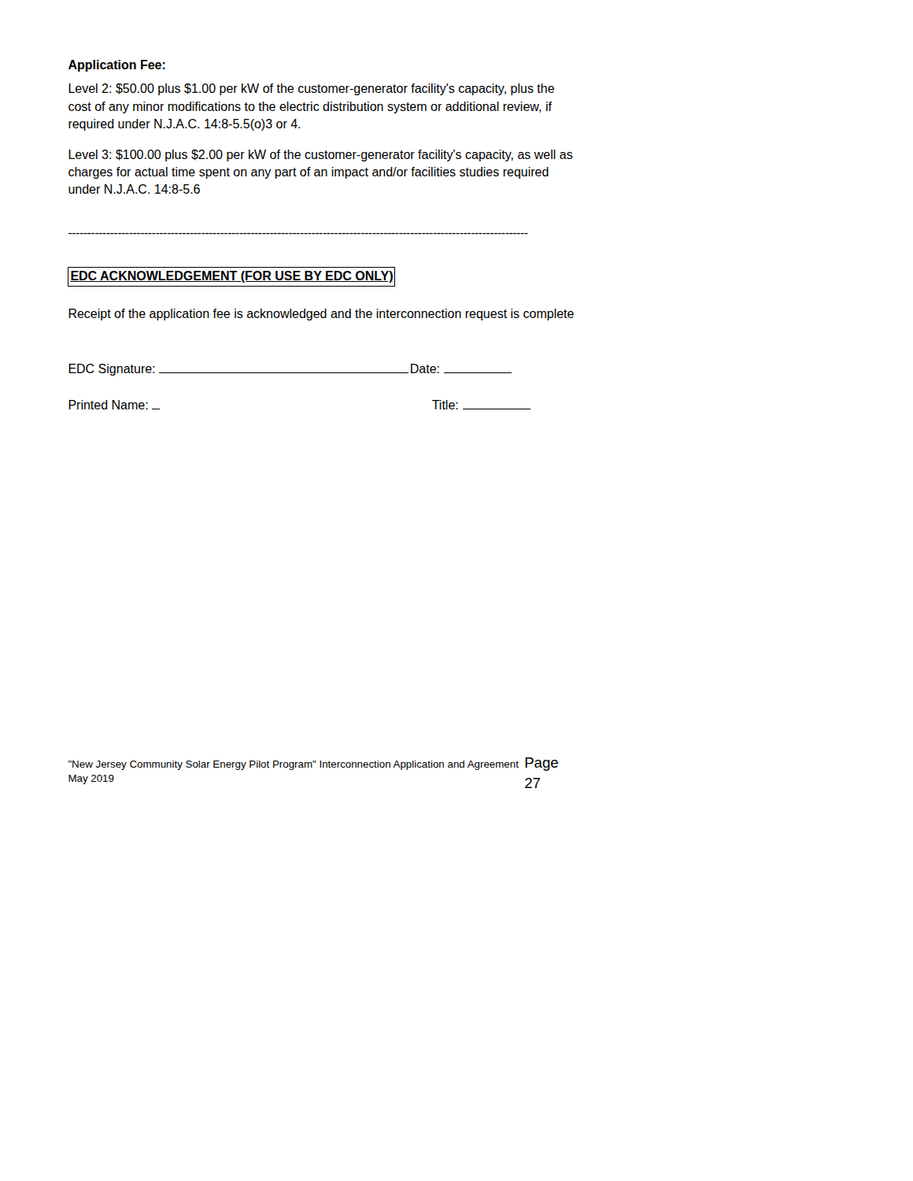Application Fee:
Level 2: $50.00 plus $1.00 per kW of the customer-generator facility's capacity, plus the cost of any minor modifications to the electric distribution system or additional review, if required under N.J.A.C. 14:8-5.5(o)3 or 4.
Level 3: $100.00 plus $2.00 per kW of the customer-generator facility's capacity, as well as charges for actual time spent on any part of an impact and/or facilities studies required under N.J.A.C. 14:8-5.6
-------------------------------------------------------------------------------------------------------------------------
EDC ACKNOWLEDGEMENT (FOR USE BY EDC ONLY)
Receipt of the application fee is acknowledged and the interconnection request is complete
EDC Signature: Date:
Printed Name: Title:
"New Jersey Community Solar Energy Pilot Program" Interconnection Application and Agreement May 2019 Page 27